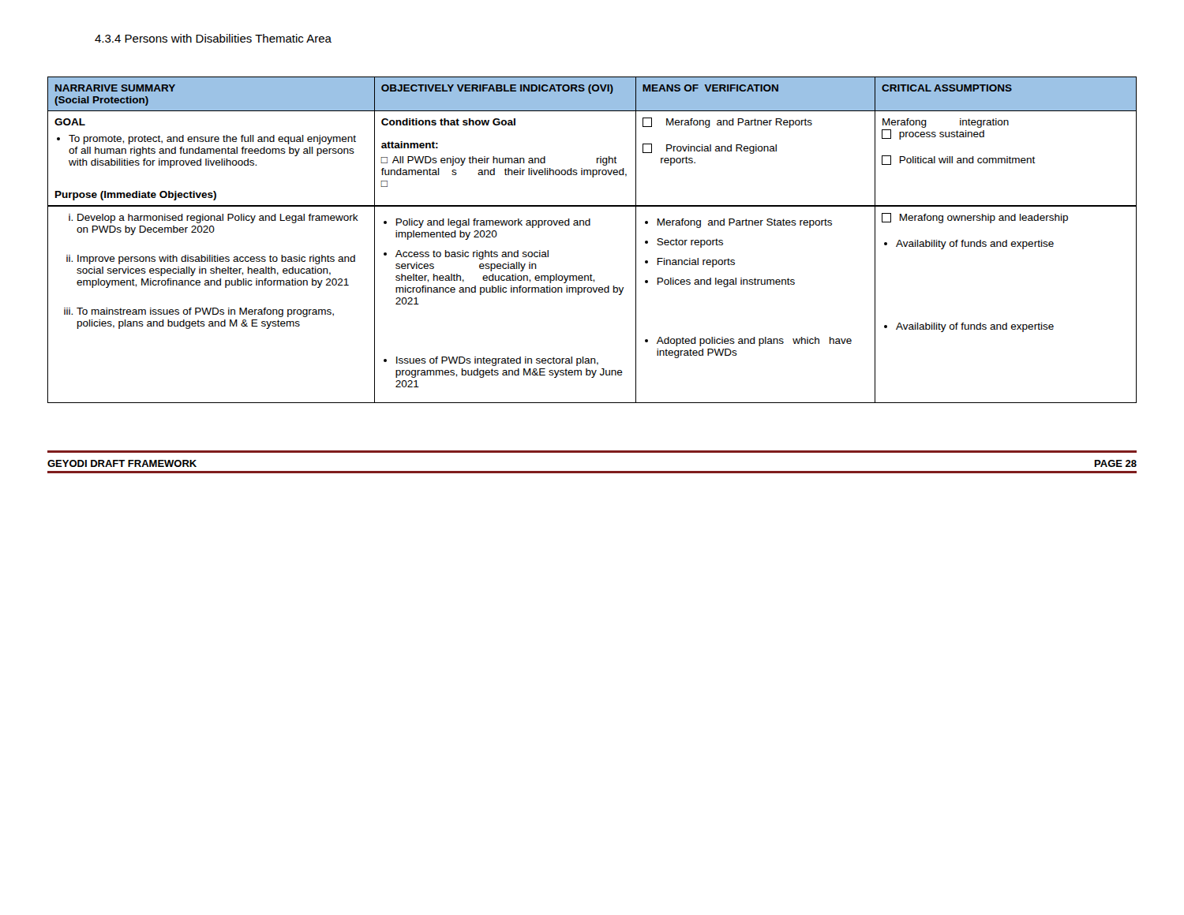4.3.4 Persons with Disabilities Thematic Area
| NARRARIVE SUMMARY (Social Protection) | OBJECTIVELY VERIFABLE INDICATORS (OVI) | MEANS OF VERIFICATION | CRITICAL ASSUMPTIONS |
| --- | --- | --- | --- |
| GOAL To promote, protect, and ensure the full and equal enjoyment of all human rights and fundamental freedoms by all persons with disabilities for improved livelihoods. Purpose (Immediate Objectives) | Conditions that show Goal attainment: All PWDs enjoy their human and right fundamental s and their livelihoods improved, | Merafong and Partner Reports Provincial and Regional reports. | Merafong integration process sustained Political will and commitment |
| Develop a harmonised regional Policy and Legal framework on PWDs by December 2020 Improve persons with disabilities access to basic rights and social services especially in shelter, health, education, employment, Microfinance and public information by 2021 To mainstream issues of PWDs in Merafong programs, policies, plans and budgets and M & E systems | Policy and legal framework approved and implemented by 2020 Access to basic rights and social services especially in shelter, health, education, employment, microfinance and public information improved by 2021 Issues of PWDs integrated in sectoral plan, programmes, budgets and M&E system by June 2021 | Merafong and Partner States reports Sector reports Financial reports Polices and legal instruments Adopted policies and plans which have integrated PWDs | Merafong ownership and leadership Availability of funds and expertise Availability of funds and expertise |
GEYODI DRAFT FRAMEWORK PAGE 28